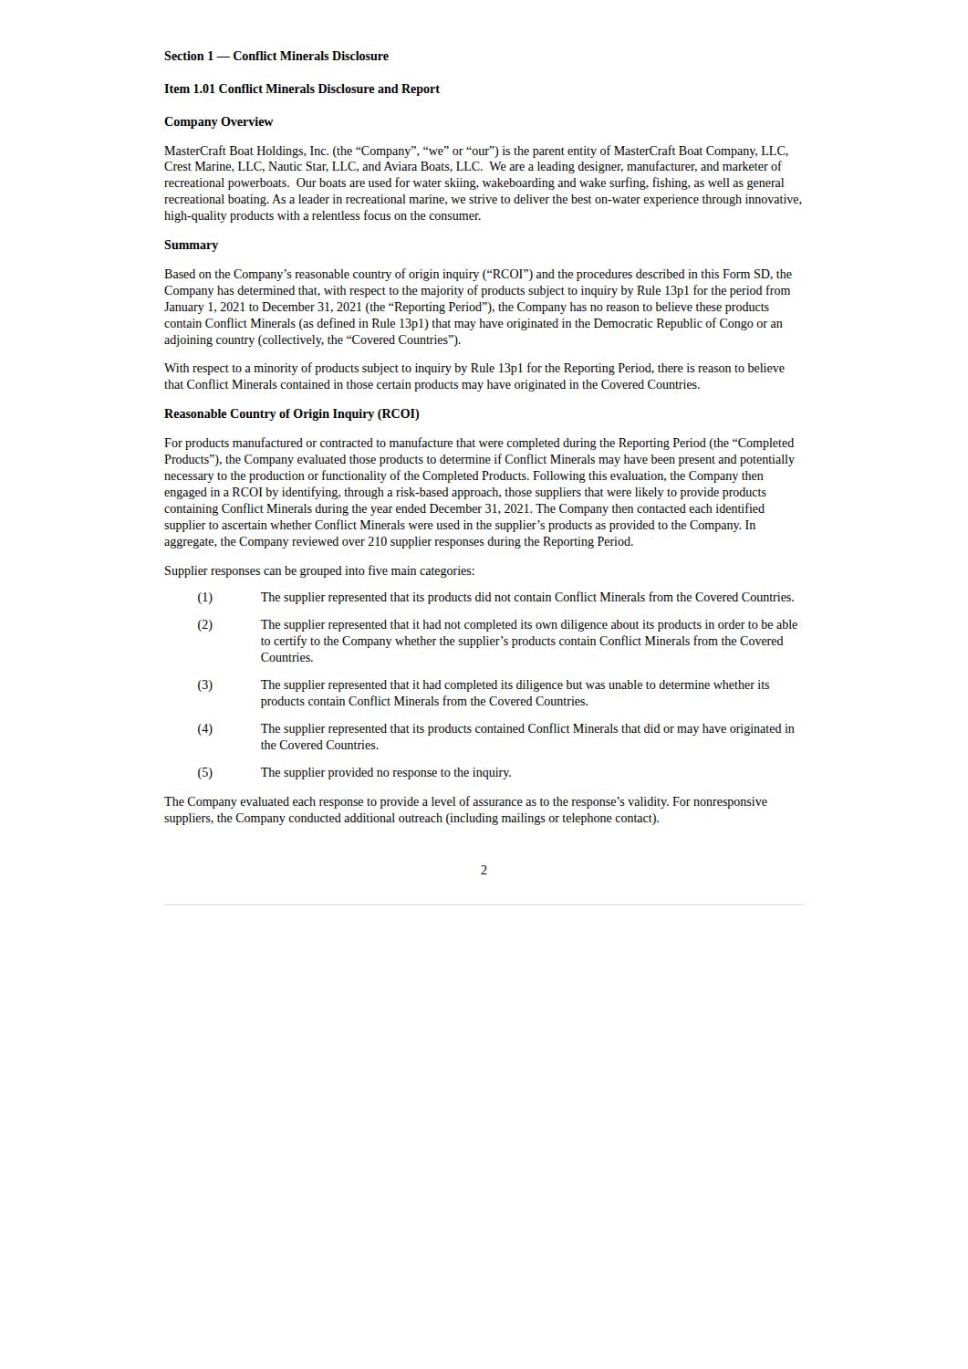Section 1 — Conflict Minerals Disclosure
Item 1.01 Conflict Minerals Disclosure and Report
Company Overview
MasterCraft Boat Holdings, Inc. (the “Company”, “we” or “our”) is the parent entity of MasterCraft Boat Company, LLC, Crest Marine, LLC, Nautic Star, LLC, and Aviara Boats, LLC. We are a leading designer, manufacturer, and marketer of recreational powerboats. Our boats are used for water skiing, wakeboarding and wake surfing, fishing, as well as general recreational boating. As a leader in recreational marine, we strive to deliver the best on-water experience through innovative, high-quality products with a relentless focus on the consumer.
Summary
Based on the Company’s reasonable country of origin inquiry (“RCOI”) and the procedures described in this Form SD, the Company has determined that, with respect to the majority of products subject to inquiry by Rule 13p1 for the period from January 1, 2021 to December 31, 2021 (the “Reporting Period”), the Company has no reason to believe these products contain Conflict Minerals (as defined in Rule 13p1) that may have originated in the Democratic Republic of Congo or an adjoining country (collectively, the “Covered Countries”).
With respect to a minority of products subject to inquiry by Rule 13p1 for the Reporting Period, there is reason to believe that Conflict Minerals contained in those certain products may have originated in the Covered Countries.
Reasonable Country of Origin Inquiry (RCOI)
For products manufactured or contracted to manufacture that were completed during the Reporting Period (the “Completed Products”), the Company evaluated those products to determine if Conflict Minerals may have been present and potentially necessary to the production or functionality of the Completed Products. Following this evaluation, the Company then engaged in a RCOI by identifying, through a risk-based approach, those suppliers that were likely to provide products containing Conflict Minerals during the year ended December 31, 2021. The Company then contacted each identified supplier to ascertain whether Conflict Minerals were used in the supplier’s products as provided to the Company. In aggregate, the Company reviewed over 210 supplier responses during the Reporting Period.
Supplier responses can be grouped into five main categories:
| (1) | The supplier represented that its products did not contain Conflict Minerals from the Covered Countries. |
| (2) | The supplier represented that it had not completed its own diligence about its products in order to be able to certify to the Company whether the supplier’s products contain Conflict Minerals from the Covered Countries. |
| (3) | The supplier represented that it had completed its diligence but was unable to determine whether its products contain Conflict Minerals from the Covered Countries. |
| (4) | The supplier represented that its products contained Conflict Minerals that did or may have originated in the Covered Countries. |
| (5) | The supplier provided no response to the inquiry. |
The Company evaluated each response to provide a level of assurance as to the response’s validity. For nonresponsive suppliers, the Company conducted additional outreach (including mailings or telephone contact).
2